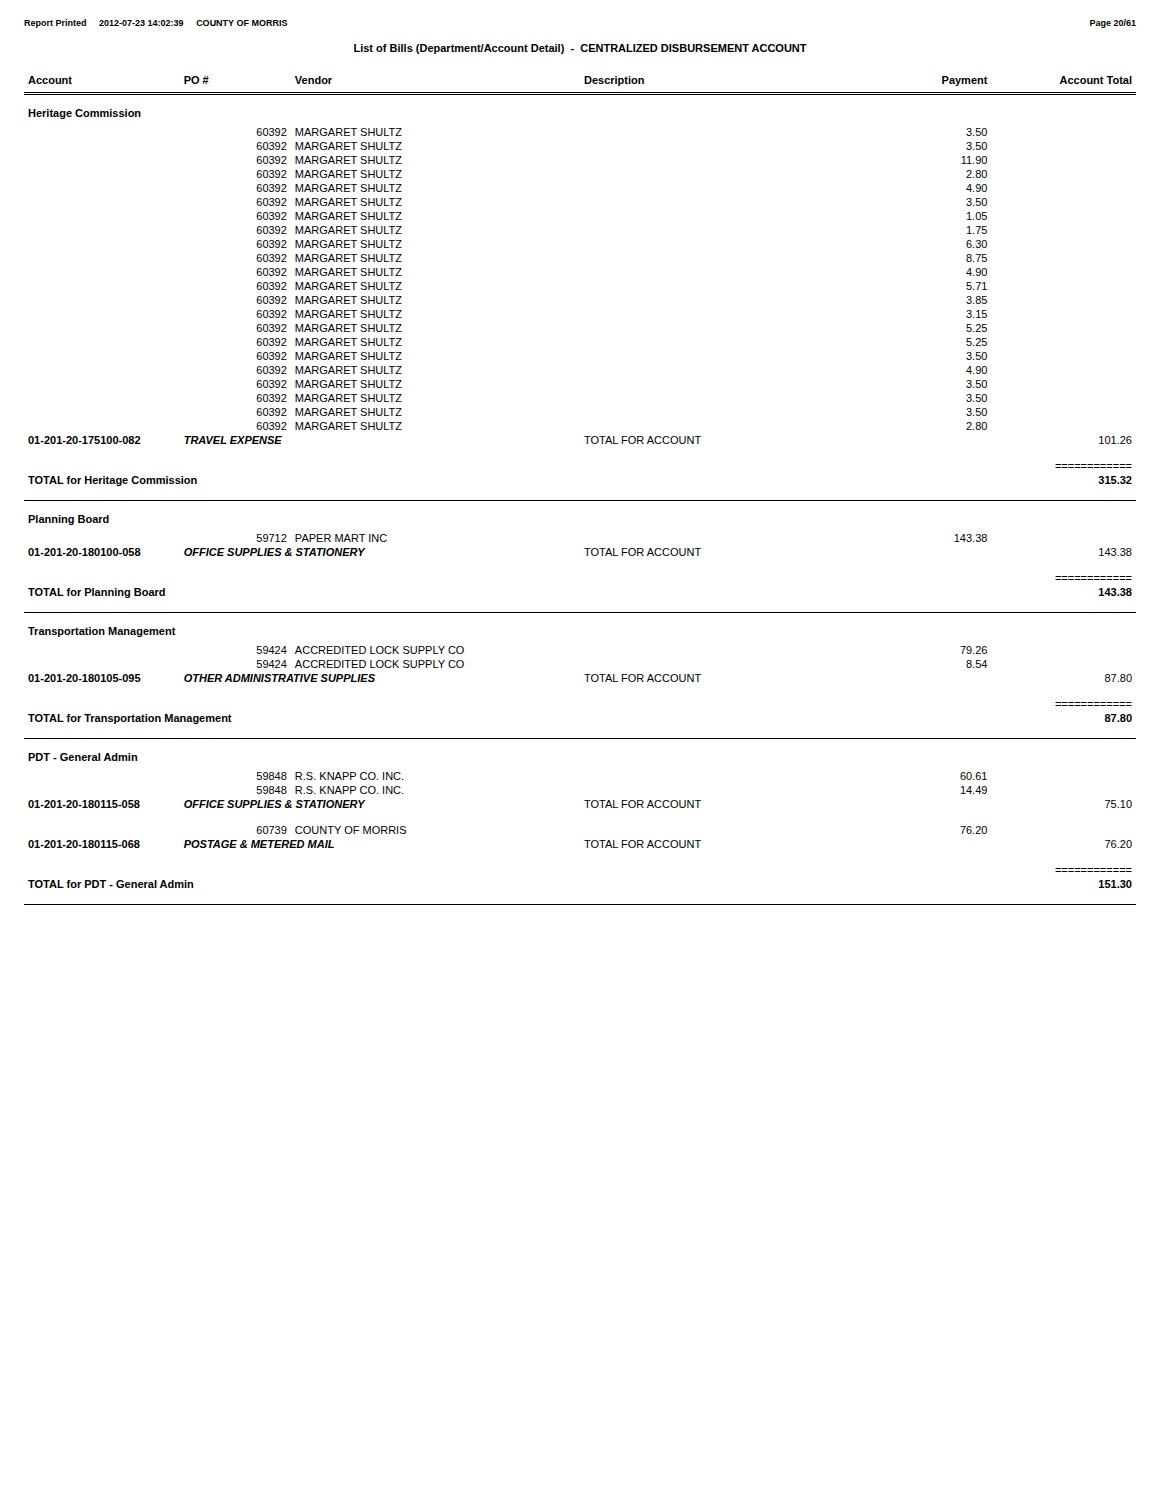Report Printed 2012-07-23 14:02:39 COUNTY OF MORRIS
Page 20/61
List of Bills (Department/Account Detail) - CENTRALIZED DISBURSEMENT ACCOUNT
| Account | PO # | Vendor | Description | Payment | Account Total |
| --- | --- | --- | --- | --- | --- |
| Heritage Commission |
| | 60392 | MARGARET SHULTZ | | 3.50 | |
| | 60392 | MARGARET SHULTZ | | 3.50 | |
| | 60392 | MARGARET SHULTZ | | 11.90 | |
| | 60392 | MARGARET SHULTZ | | 2.80 | |
| | 60392 | MARGARET SHULTZ | | 4.90 | |
| | 60392 | MARGARET SHULTZ | | 3.50 | |
| | 60392 | MARGARET SHULTZ | | 1.05 | |
| | 60392 | MARGARET SHULTZ | | 1.75 | |
| | 60392 | MARGARET SHULTZ | | 6.30 | |
| | 60392 | MARGARET SHULTZ | | 8.75 | |
| | 60392 | MARGARET SHULTZ | | 4.90 | |
| | 60392 | MARGARET SHULTZ | | 5.71 | |
| | 60392 | MARGARET SHULTZ | | 3.85 | |
| | 60392 | MARGARET SHULTZ | | 3.15 | |
| | 60392 | MARGARET SHULTZ | | 5.25 | |
| | 60392 | MARGARET SHULTZ | | 5.25 | |
| | 60392 | MARGARET SHULTZ | | 3.50 | |
| | 60392 | MARGARET SHULTZ | | 4.90 | |
| | 60392 | MARGARET SHULTZ | | 3.50 | |
| | 60392 | MARGARET SHULTZ | | 3.50 | |
| | 60392 | MARGARET SHULTZ | | 3.50 | |
| | 60392 | MARGARET SHULTZ | | 2.80 | |
| 01-201-20-175100-082 | TRAVEL EXPENSE | TOTAL FOR ACCOUNT | | 101.26 |
| | ============ |
| TOTAL for Heritage Commission | | 315.32 |
| Planning Board |
| | 59712 | PAPER MART INC | | 143.38 | |
| 01-201-20-180100-058 | OFFICE SUPPLIES & STATIONERY | TOTAL FOR ACCOUNT | | 143.38 |
| | ============ |
| TOTAL for Planning Board | | 143.38 |
| Transportation Management |
| | 59424 | ACCREDITED LOCK SUPPLY CO | | 79.26 | |
| | 59424 | ACCREDITED LOCK SUPPLY CO | | 8.54 | |
| 01-201-20-180105-095 | OTHER ADMINISTRATIVE SUPPLIES | TOTAL FOR ACCOUNT | | 87.80 |
| | ============ |
| TOTAL for Transportation Management | | 87.80 |
| PDT - General Admin |
| | 59848 | R.S. KNAPP CO. INC. | | 60.61 | |
| | 59848 | R.S. KNAPP CO. INC. | | 14.49 | |
| 01-201-20-180115-058 | OFFICE SUPPLIES & STATIONERY | TOTAL FOR ACCOUNT | | 75.10 |
| | 60739 | COUNTY OF MORRIS | | 76.20 | |
| 01-201-20-180115-068 | POSTAGE & METERED MAIL | TOTAL FOR ACCOUNT | | 76.20 |
| | ============ |
| TOTAL for PDT - General Admin | | 151.30 |